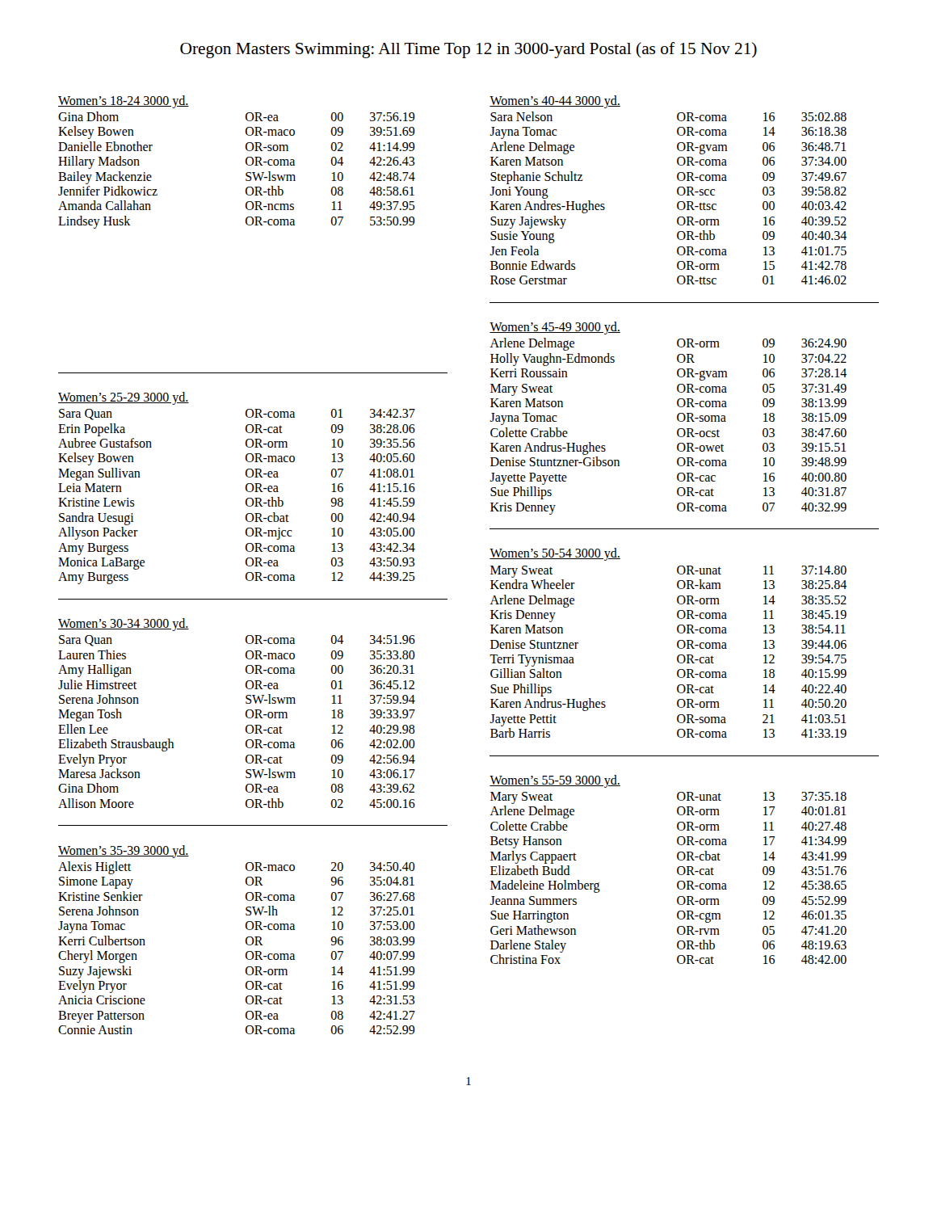Oregon Masters Swimming: All Time Top 12 in 3000-yard Postal (as of 15 Nov 21)
Women’s 18-24 3000 yd.
| Gina Dhom | OR-ea | 00 | 37:56.19 |
| Kelsey Bowen | OR-maco | 09 | 39:51.69 |
| Danielle Ebnother | OR-som | 02 | 41:14.99 |
| Hillary Madson | OR-coma | 04 | 42:26.43 |
| Bailey Mackenzie | SW-lswm | 10 | 42:48.74 |
| Jennifer Pidkowicz | OR-thb | 08 | 48:58.61 |
| Amanda Callahan | OR-ncms | 11 | 49:37.95 |
| Lindsey Husk | OR-coma | 07 | 53:50.99 |
Women’s 25-29 3000 yd.
| Sara Quan | OR-coma | 01 | 34:42.37 |
| Erin Popelka | OR-cat | 09 | 38:28.06 |
| Aubree Gustafson | OR-orm | 10 | 39:35.56 |
| Kelsey Bowen | OR-maco | 13 | 40:05.60 |
| Megan Sullivan | OR-ea | 07 | 41:08.01 |
| Leia Matern | OR-ea | 16 | 41:15.16 |
| Kristine Lewis | OR-thb | 98 | 41:45.59 |
| Sandra Uesugi | OR-cbat | 00 | 42:40.94 |
| Allyson Packer | OR-mjcc | 10 | 43:05.00 |
| Amy Burgess | OR-coma | 13 | 43:42.34 |
| Monica LaBarge | OR-ea | 03 | 43:50.93 |
| Amy Burgess | OR-coma | 12 | 44:39.25 |
Women’s 30-34 3000 yd.
| Sara Quan | OR-coma | 04 | 34:51.96 |
| Lauren Thies | OR-maco | 09 | 35:33.80 |
| Amy Halligan | OR-coma | 00 | 36:20.31 |
| Julie Himstreet | OR-ea | 01 | 36:45.12 |
| Serena Johnson | SW-lswm | 11 | 37:59.94 |
| Megan Tosh | OR-orm | 18 | 39:33.97 |
| Ellen Lee | OR-cat | 12 | 40:29.98 |
| Elizabeth Strausbaugh | OR-coma | 06 | 42:02.00 |
| Evelyn Pryor | OR-cat | 09 | 42:56.94 |
| Maresa Jackson | SW-lswm | 10 | 43:06.17 |
| Gina Dhom | OR-ea | 08 | 43:39.62 |
| Allison Moore | OR-thb | 02 | 45:00.16 |
Women’s 35-39 3000 yd.
| Alexis Higlett | OR-maco | 20 | 34:50.40 |
| Simone Lapay | OR | 96 | 35:04.81 |
| Kristine Senkier | OR-coma | 07 | 36:27.68 |
| Serena Johnson | SW-lh | 12 | 37:25.01 |
| Jayna Tomac | OR-coma | 10 | 37:53.00 |
| Kerri Culbertson | OR | 96 | 38:03.99 |
| Cheryl Morgen | OR-coma | 07 | 40:07.99 |
| Suzy Jajewski | OR-orm | 14 | 41:51.99 |
| Evelyn Pryor | OR-cat | 16 | 41:51.99 |
| Anicia Criscione | OR-cat | 13 | 42:31.53 |
| Breyer Patterson | OR-ea | 08 | 42:41.27 |
| Connie Austin | OR-coma | 06 | 42:52.99 |
Women’s 40-44 3000 yd.
| Sara Nelson | OR-coma | 16 | 35:02.88 |
| Jayna Tomac | OR-coma | 14 | 36:18.38 |
| Arlene Delmage | OR-gvam | 06 | 36:48.71 |
| Karen Matson | OR-coma | 06 | 37:34.00 |
| Stephanie Schultz | OR-coma | 09 | 37:49.67 |
| Joni Young | OR-scc | 03 | 39:58.82 |
| Karen Andres-Hughes | OR-ttsc | 00 | 40:03.42 |
| Suzy Jajewsky | OR-orm | 16 | 40:39.52 |
| Susie Young | OR-thb | 09 | 40:40.34 |
| Jen Feola | OR-coma | 13 | 41:01.75 |
| Bonnie Edwards | OR-orm | 15 | 41:42.78 |
| Rose Gerstmar | OR-ttsc | 01 | 41:46.02 |
Women’s 45-49 3000 yd.
| Arlene Delmage | OR-orm | 09 | 36:24.90 |
| Holly Vaughn-Edmonds | OR | 10 | 37:04.22 |
| Kerri Roussain | OR-gvam | 06 | 37:28.14 |
| Mary Sweat | OR-coma | 05 | 37:31.49 |
| Karen Matson | OR-coma | 09 | 38:13.99 |
| Jayna Tomac | OR-soma | 18 | 38:15.09 |
| Colette Crabbe | OR-ocst | 03 | 38:47.60 |
| Karen Andrus-Hughes | OR-owet | 03 | 39:15.51 |
| Denise Stuntzner-Gibson | OR-coma | 10 | 39:48.99 |
| Jayette Payette | OR-cac | 16 | 40:00.80 |
| Sue Phillips | OR-cat | 13 | 40:31.87 |
| Kris Denney | OR-coma | 07 | 40:32.99 |
Women’s 50-54 3000 yd.
| Mary Sweat | OR-unat | 11 | 37:14.80 |
| Kendra Wheeler | OR-kam | 13 | 38:25.84 |
| Arlene Delmage | OR-orm | 14 | 38:35.52 |
| Kris Denney | OR-coma | 11 | 38:45.19 |
| Karen Matson | OR-coma | 13 | 38:54.11 |
| Denise Stuntzner | OR-coma | 13 | 39:44.06 |
| Terri Tyynismaa | OR-cat | 12 | 39:54.75 |
| Gillian Salton | OR-coma | 18 | 40:15.99 |
| Sue Phillips | OR-cat | 14 | 40:22.40 |
| Karen Andrus-Hughes | OR-orm | 11 | 40:50.20 |
| Jayette Pettit | OR-soma | 21 | 41:03.51 |
| Barb Harris | OR-coma | 13 | 41:33.19 |
Women’s 55-59 3000 yd.
| Mary Sweat | OR-unat | 13 | 37:35.18 |
| Arlene Delmage | OR-orm | 17 | 40:01.81 |
| Colette Crabbe | OR-orm | 11 | 40:27.48 |
| Betsy Hanson | OR-coma | 17 | 41:34.99 |
| Marlys Cappaert | OR-cbat | 14 | 43:41.99 |
| Elizabeth Budd | OR-cat | 09 | 43:51.76 |
| Madeleine Holmberg | OR-coma | 12 | 45:38.65 |
| Jeanna Summers | OR-orm | 09 | 45:52.99 |
| Sue Harrington | OR-cgm | 12 | 46:01.35 |
| Geri Mathewson | OR-rvm | 05 | 47:41.20 |
| Darlene Staley | OR-thb | 06 | 48:19.63 |
| Christina Fox | OR-cat | 16 | 48:42.00 |
1